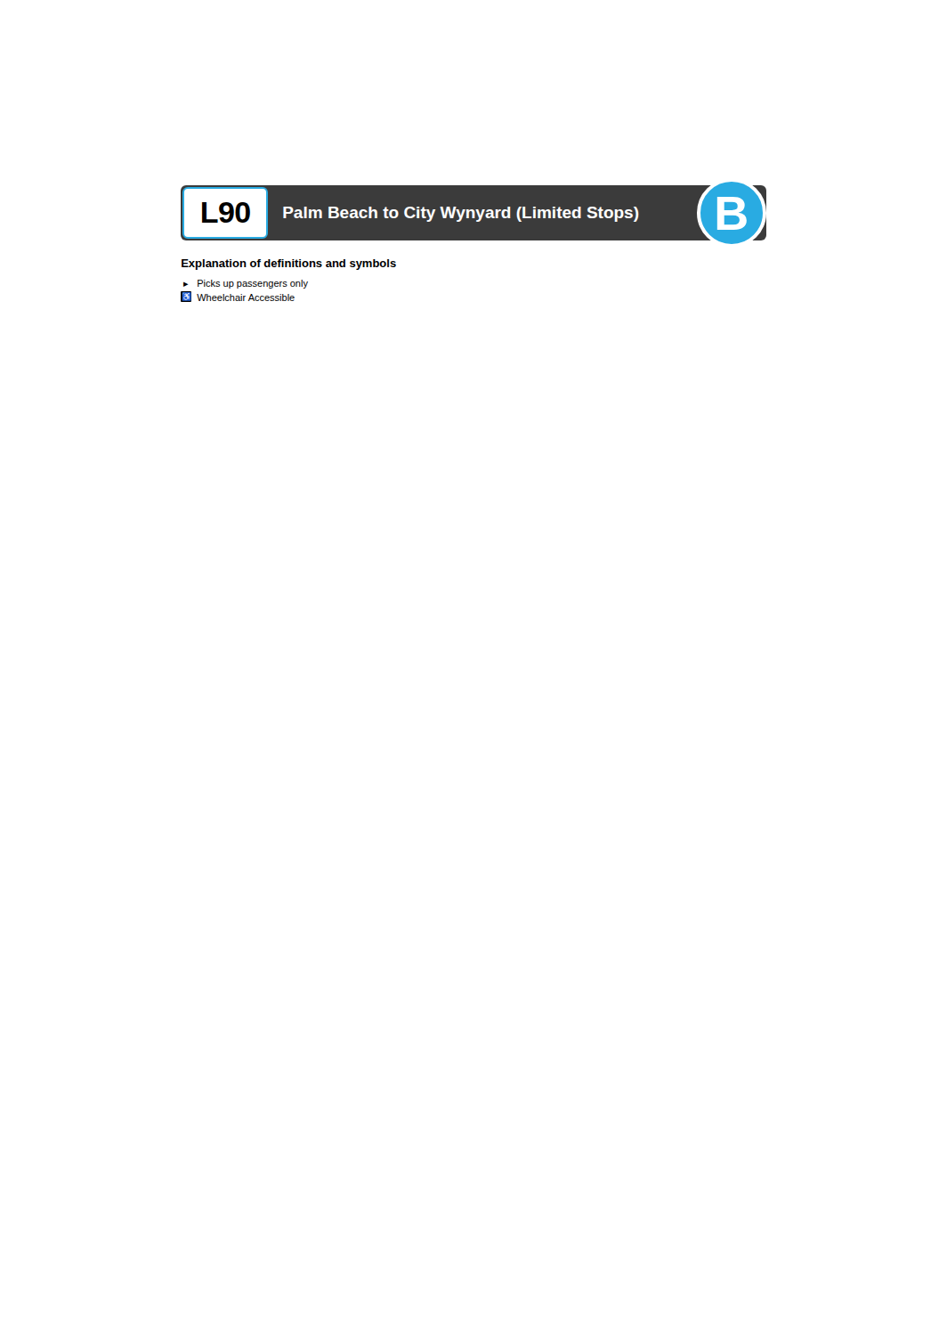L90
Palm Beach to City Wynyard (Limited Stops)
B
Explanation of definitions and symbols
▸Picks up passengers only
♿Wheelchair Accessible